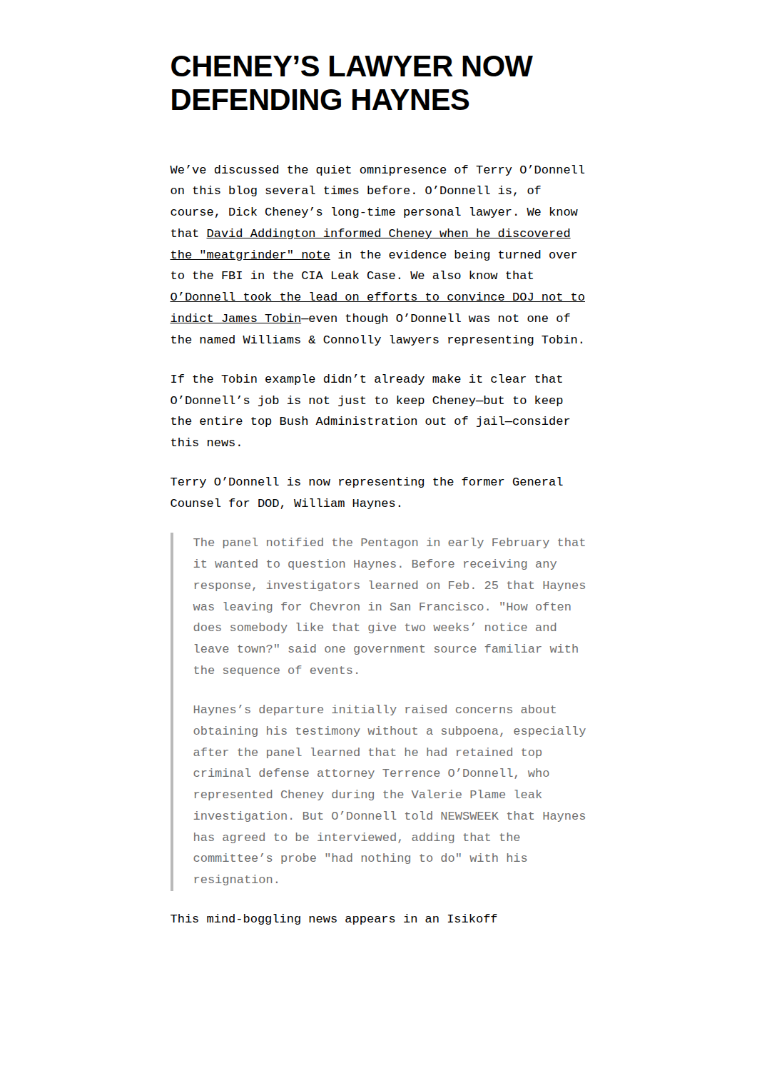Cheney’s Lawyer Now Defending Haynes
We’ve discussed the quiet omnipresence of Terry O’Donnell on this blog several times before. O’Donnell is, of course, Dick Cheney’s long-time personal lawyer. We know that David Addington informed Cheney when he discovered the "meatgrinder" note in the evidence being turned over to the FBI in the CIA Leak Case. We also know that O’Donnell took the lead on efforts to convince DOJ not to indict James Tobin—even though O’Donnell was not one of the named Williams & Connolly lawyers representing Tobin.
If the Tobin example didn’t already make it clear that O’Donnell’s job is not just to keep Cheney—but to keep the entire top Bush Administration out of jail—consider this news.
Terry O’Donnell is now representing the former General Counsel for DOD, William Haynes.
The panel notified the Pentagon in early February that it wanted to question Haynes. Before receiving any response, investigators learned on Feb. 25 that Haynes was leaving for Chevron in San Francisco. "How often does somebody like that give two weeks’ notice and leave town?" said one government source familiar with the sequence of events.
Haynes’s departure initially raised concerns about obtaining his testimony without a subpoena, especially after the panel learned that he had retained top criminal defense attorney Terrence O’Donnell, who represented Cheney during the Valerie Plame leak investigation. But O’Donnell told NEWSWEEK that Haynes has agreed to be interviewed, adding that the committee’s probe "had nothing to do" with his resignation.
This mind-boggling news appears in an Isikoff